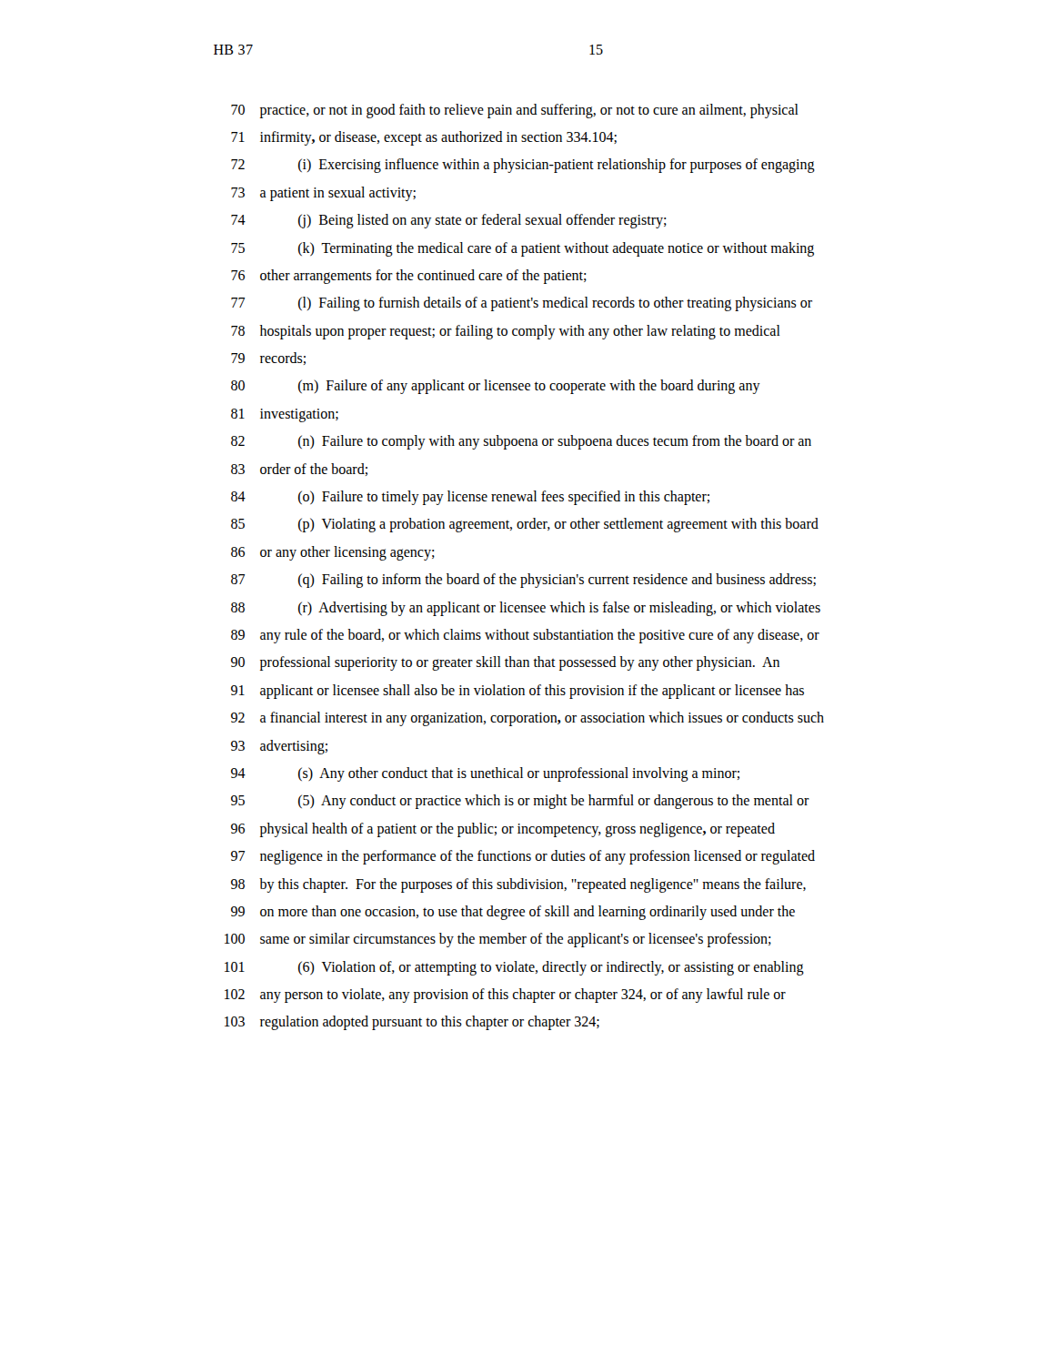HB 37 15
practice, or not in good faith to relieve pain and suffering, or not to cure an ailment, physical
infirmity, or disease, except as authorized in section 334.104;
(i) Exercising influence within a physician-patient relationship for purposes of engaging
a patient in sexual activity;
(j) Being listed on any state or federal sexual offender registry;
(k) Terminating the medical care of a patient without adequate notice or without making
other arrangements for the continued care of the patient;
(l) Failing to furnish details of a patient's medical records to other treating physicians or
hospitals upon proper request; or failing to comply with any other law relating to medical
records;
(m) Failure of any applicant or licensee to cooperate with the board during any
investigation;
(n) Failure to comply with any subpoena or subpoena duces tecum from the board or an
order of the board;
(o) Failure to timely pay license renewal fees specified in this chapter;
(p) Violating a probation agreement, order, or other settlement agreement with this board
or any other licensing agency;
(q) Failing to inform the board of the physician's current residence and business address;
(r) Advertising by an applicant or licensee which is false or misleading, or which violates
any rule of the board, or which claims without substantiation the positive cure of any disease, or
professional superiority to or greater skill than that possessed by any other physician. An
applicant or licensee shall also be in violation of this provision if the applicant or licensee has
a financial interest in any organization, corporation, or association which issues or conducts such
advertising;
(s) Any other conduct that is unethical or unprofessional involving a minor;
(5) Any conduct or practice which is or might be harmful or dangerous to the mental or
physical health of a patient or the public; or incompetency, gross negligence, or repeated
negligence in the performance of the functions or duties of any profession licensed or regulated
by this chapter. For the purposes of this subdivision, "repeated negligence" means the failure,
on more than one occasion, to use that degree of skill and learning ordinarily used under the
same or similar circumstances by the member of the applicant's or licensee's profession;
(6) Violation of, or attempting to violate, directly or indirectly, or assisting or enabling
any person to violate, any provision of this chapter or chapter 324, or of any lawful rule or
regulation adopted pursuant to this chapter or chapter 324;